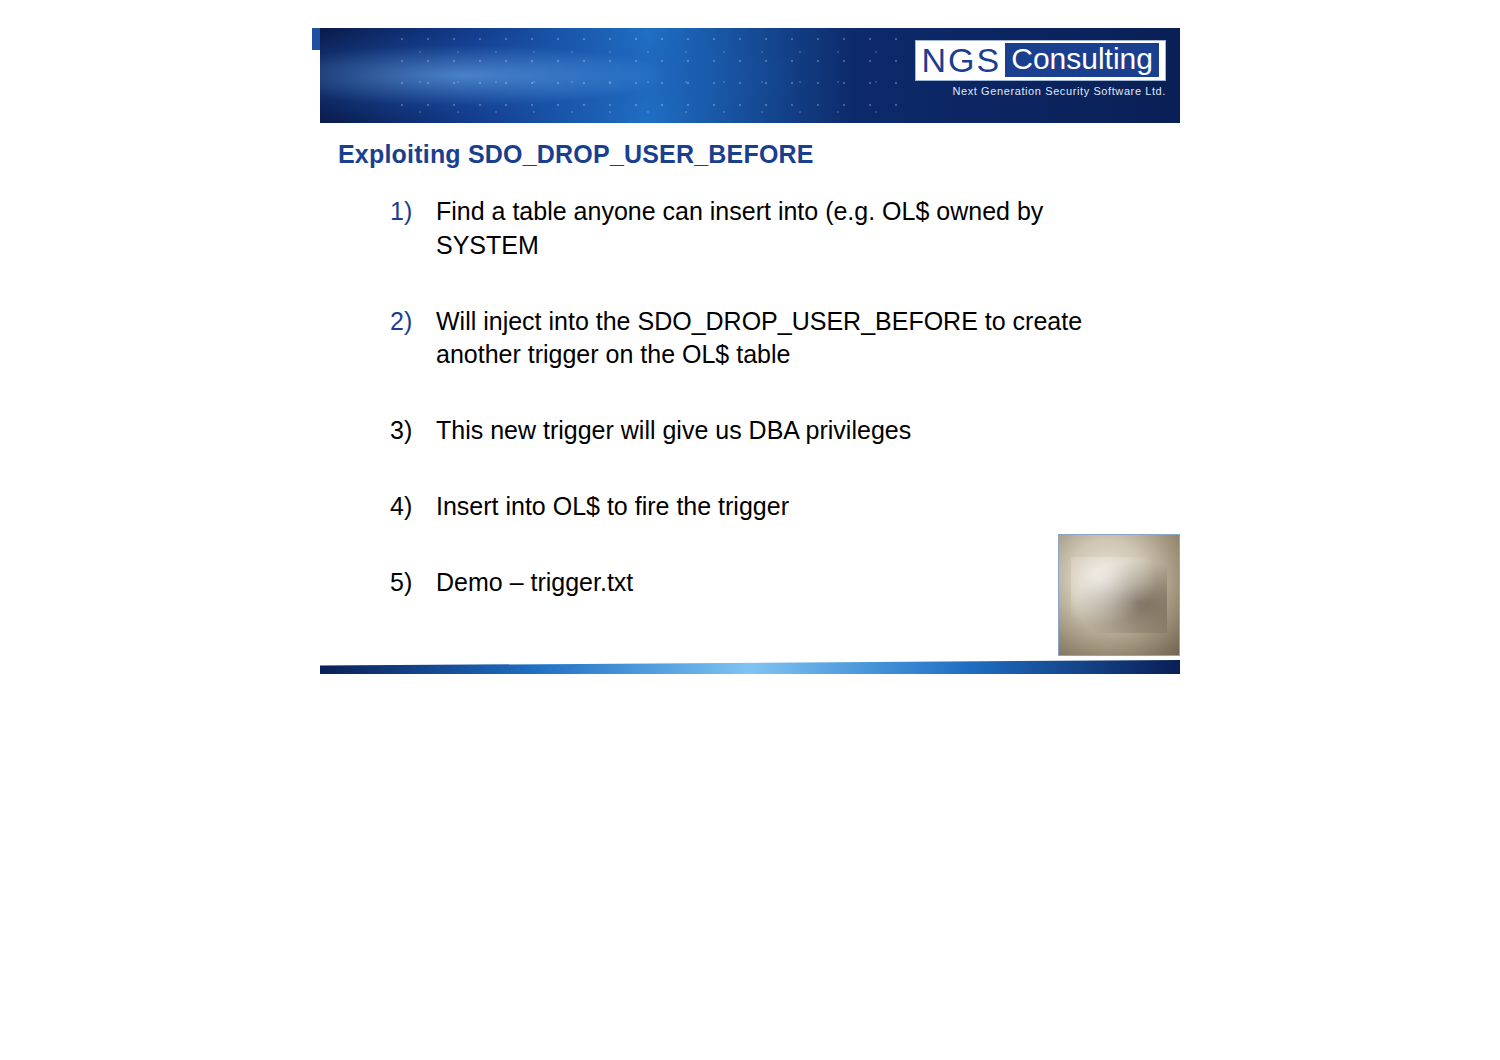NGS Consulting
Next Generation Security Software Ltd.
Exploiting SDO_DROP_USER_BEFORE
1)
Find a table anyone can insert into (e.g. OL$ owned by SYSTEM
2)
Will inject into the SDO_DROP_USER_BEFORE to create another trigger on the OL$ table
3)
This new trigger will give us DBA privileges
4)
Insert into OL$ to fire the trigger
5)
Demo – trigger.txt